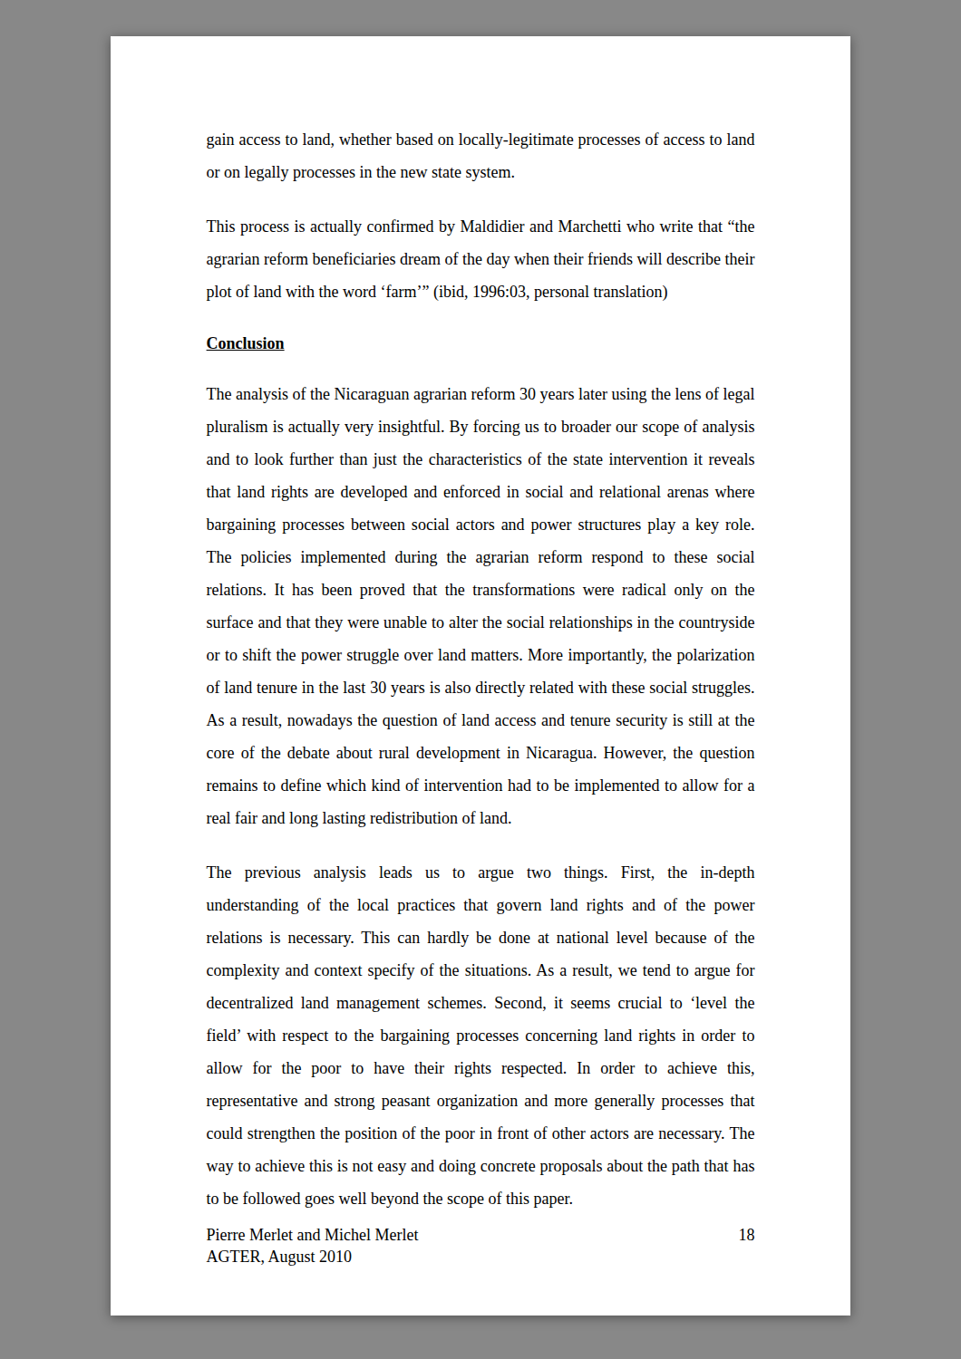gain access to land, whether based on locally-legitimate processes of access to land or on legally processes in the new state system.
This process is actually confirmed by Maldidier and Marchetti who write that “the agrarian reform beneficiaries dream of the day when their friends will describe their plot of land with the word ‘farm’” (ibid, 1996:03, personal translation)
Conclusion
The analysis of the Nicaraguan agrarian reform 30 years later using the lens of legal pluralism is actually very insightful. By forcing us to broader our scope of analysis and to look further than just the characteristics of the state intervention it reveals that land rights are developed and enforced in social and relational arenas where bargaining processes between social actors and power structures play a key role. The policies implemented during the agrarian reform respond to these social relations. It has been proved that the transformations were radical only on the surface and that they were unable to alter the social relationships in the countryside or to shift the power struggle over land matters. More importantly, the polarization of land tenure in the last 30 years is also directly related with these social struggles. As a result, nowadays the question of land access and tenure security is still at the core of the debate about rural development in Nicaragua. However, the question remains to define which kind of intervention had to be implemented to allow for a real fair and long lasting redistribution of land.
The previous analysis leads us to argue two things. First, the in-depth understanding of the local practices that govern land rights and of the power relations is necessary. This can hardly be done at national level because of the complexity and context specify of the situations. As a result, we tend to argue for decentralized land management schemes. Second, it seems crucial to ‘level the field’ with respect to the bargaining processes concerning land rights in order to allow for the poor to have their rights respected. In order to achieve this, representative and strong peasant organization and more generally processes that could strengthen the position of the poor in front of other actors are necessary. The way to achieve this is not easy and doing concrete proposals about the path that has to be followed goes well beyond the scope of this paper.
Pierre Merlet and Michel Merlet
AGTER, August 2010
18